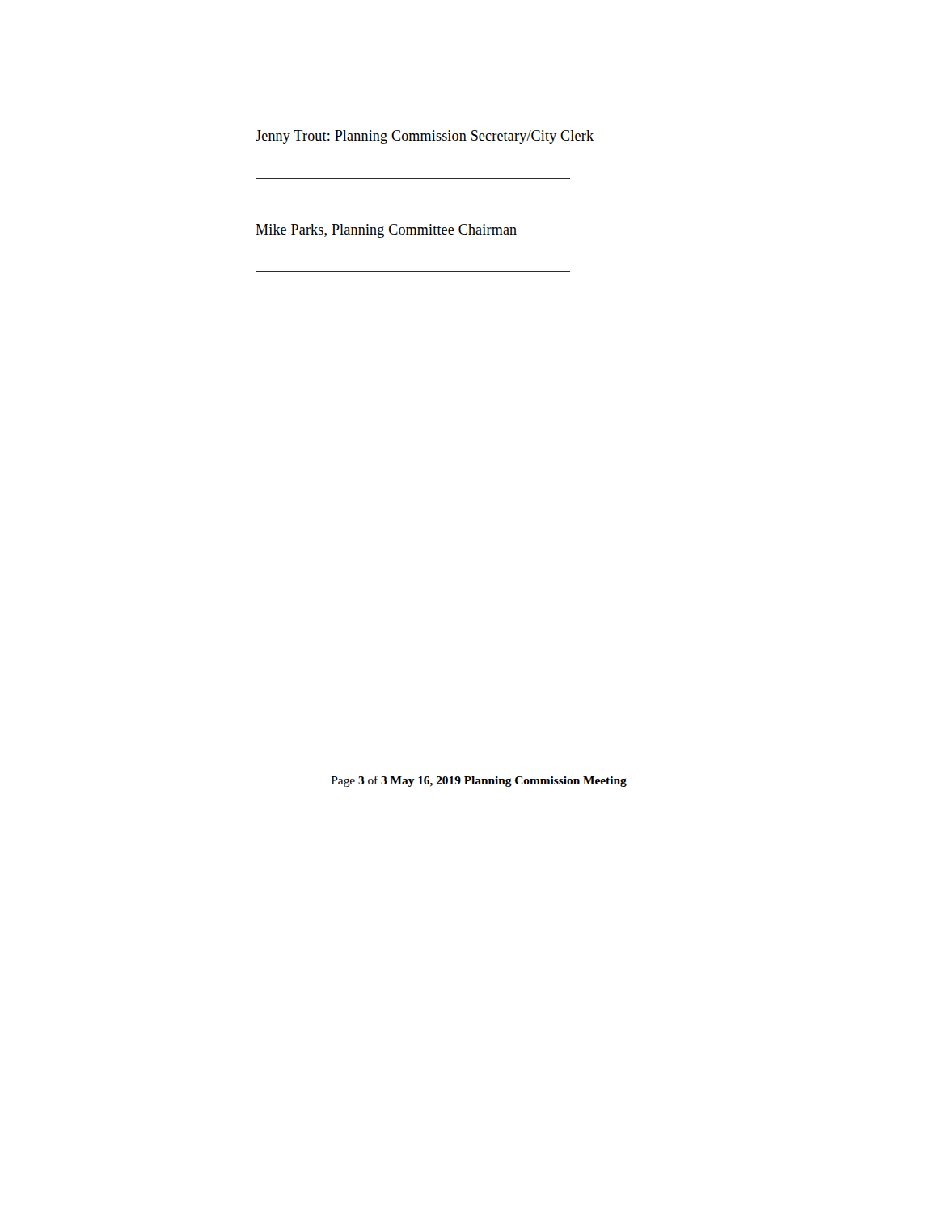Jenny Trout: Planning Commission Secretary/City Clerk
Mike Parks, Planning Committee Chairman
Page 3 of 3 May 16, 2019 Planning Commission Meeting